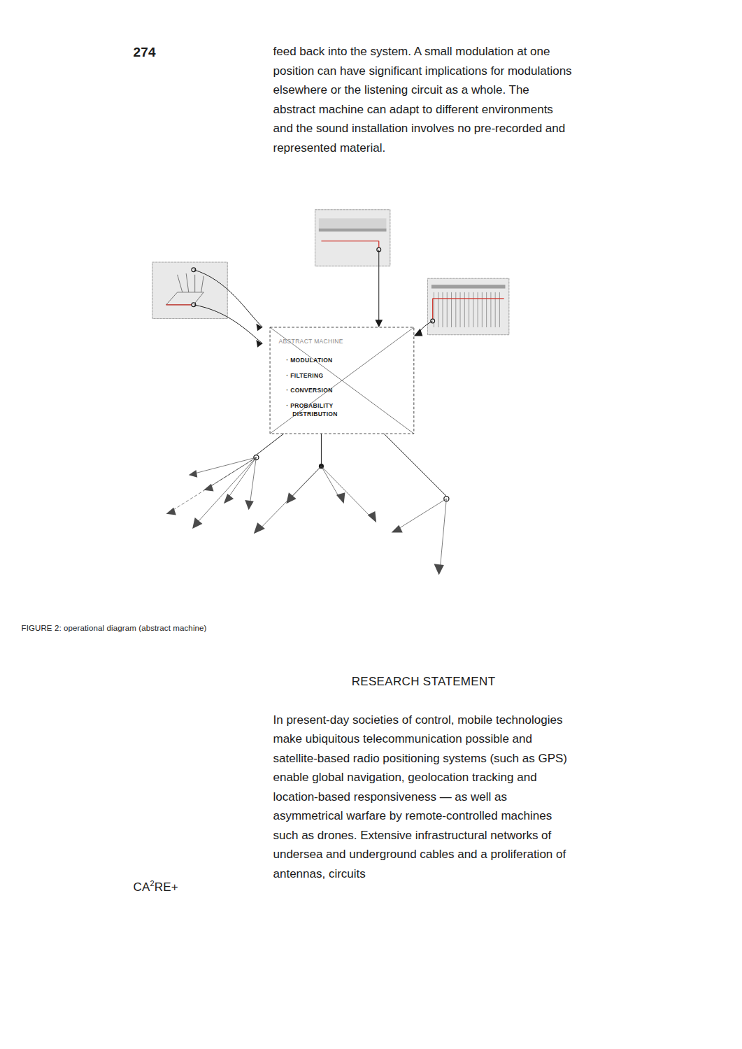274
CA2RE+
feed back into the system. A small modulation at one position can have significant implications for modulations elsewhere or the listening circuit as a whole. The abstract machine can adapt to different environments and the sound installation involves no pre-recorded and represented material.
Operational diagram of the abstract machine A schematic diagram showing three photographic thumbnails of architectural details with red highlight lines, connected by arrows to a central dashed box labelled ABSTRACT MACHINE containing the terms modulation, filtering, conversion and probability distribution. Three nodes below the box radiate arrows outward. ABSTRACT MACHINE · MODULATION · FILTERING · CONVERSION · PROBABILITY DISTRIBUTION
FIGURE 2: operational diagram (abstract machine)
RESEARCH STATEMENT
In present-day societies of control, mobile technologies make ubiquitous telecommunication possible and satellite-based radio positioning systems (such as GPS) enable global navigation, geolocation tracking and location-based responsiveness — as well as asymmetrical warfare by remote-controlled machines such as drones. Extensive infrastructural networks of undersea and underground cables and a proliferation of antennas, circuits